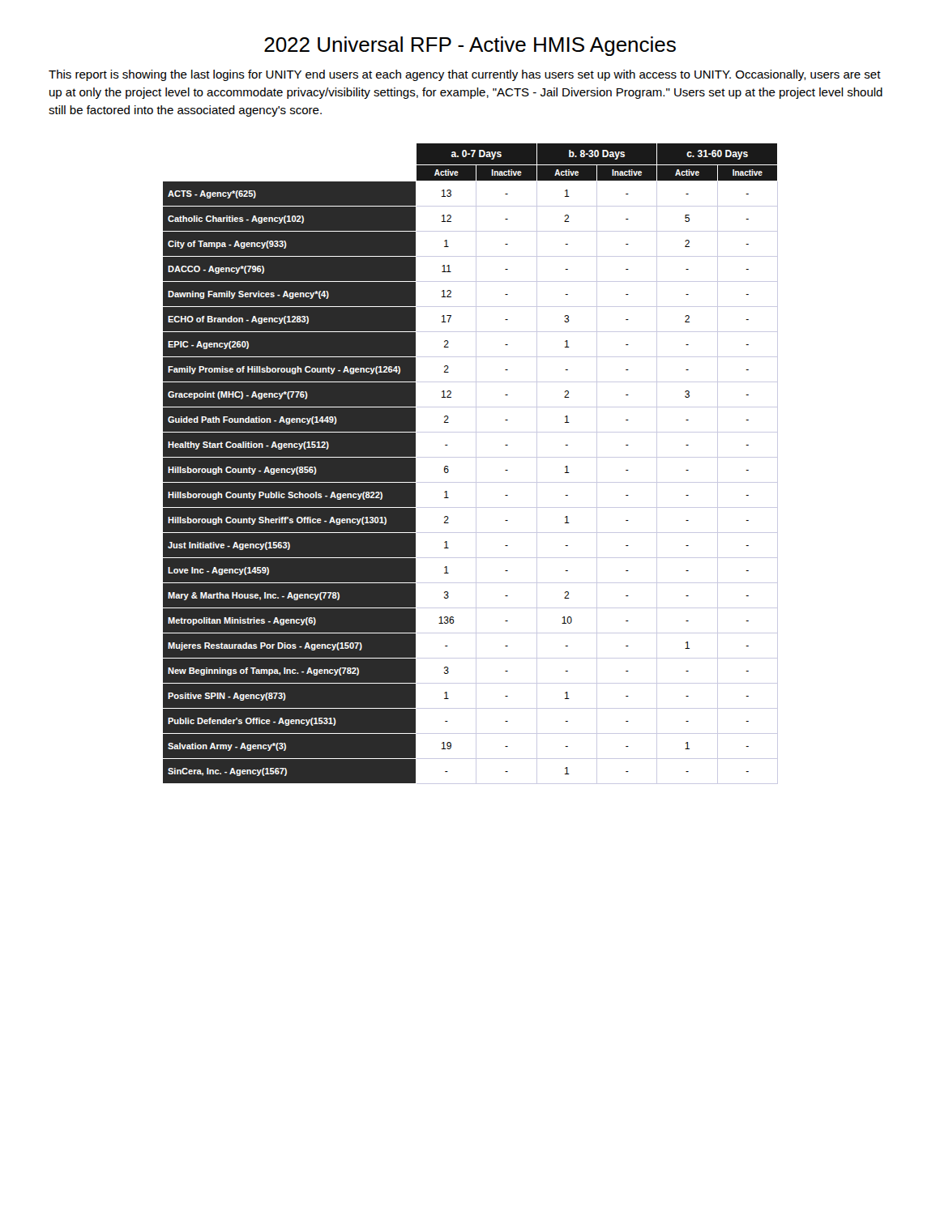2022 Universal RFP - Active HMIS Agencies
This report is showing the last logins for UNITY end users at each agency that currently has users set up with access to UNITY. Occasionally, users are set up at only the project level to accommodate privacy/visibility settings, for example, "ACTS - Jail Diversion Program." Users set up at the project level should still be factored into the associated agency's score.
| | a. 0-7 Days | b. 8-30 Days | c. 31-60 Days |
| --- | --- | --- | --- |
| | Active | Inactive | Active | Inactive | Active | Inactive |
| ACTS - Agency*(625) | 13 | - | 1 | - | - | - |
| Catholic Charities - Agency(102) | 12 | - | 2 | - | 5 | - |
| City of Tampa - Agency(933) | 1 | - | - | - | 2 | - |
| DACCO - Agency*(796) | 11 | - | - | - | - | - |
| Dawning Family Services - Agency*(4) | 12 | - | - | - | - | - |
| ECHO of Brandon - Agency(1283) | 17 | - | 3 | - | 2 | - |
| EPIC - Agency(260) | 2 | - | 1 | - | - | - |
| Family Promise of Hillsborough County - Agency(1264) | 2 | - | - | - | - | - |
| Gracepoint (MHC) - Agency*(776) | 12 | - | 2 | - | 3 | - |
| Guided Path Foundation - Agency(1449) | 2 | - | 1 | - | - | - |
| Healthy Start Coalition - Agency(1512) | - | - | - | - | - | - |
| Hillsborough County - Agency(856) | 6 | - | 1 | - | - | - |
| Hillsborough County Public Schools - Agency(822) | 1 | - | - | - | - | - |
| Hillsborough County Sheriff's Office - Agency(1301) | 2 | - | 1 | - | - | - |
| Just Initiative - Agency(1563) | 1 | - | - | - | - | - |
| Love Inc - Agency(1459) | 1 | - | - | - | - | - |
| Mary & Martha House, Inc. - Agency(778) | 3 | - | 2 | - | - | - |
| Metropolitan Ministries - Agency(6) | 136 | - | 10 | - | - | - |
| Mujeres Restauradas Por Dios - Agency(1507) | - | - | - | - | 1 | - |
| New Beginnings of Tampa, Inc. - Agency(782) | 3 | - | - | - | - | - |
| Positive SPIN - Agency(873) | 1 | - | 1 | - | - | - |
| Public Defender's Office - Agency(1531) | - | - | - | - | - | - |
| Salvation Army - Agency*(3) | 19 | - | - | - | 1 | - |
| SinCera, Inc. - Agency(1567) | - | - | 1 | - | - | - |